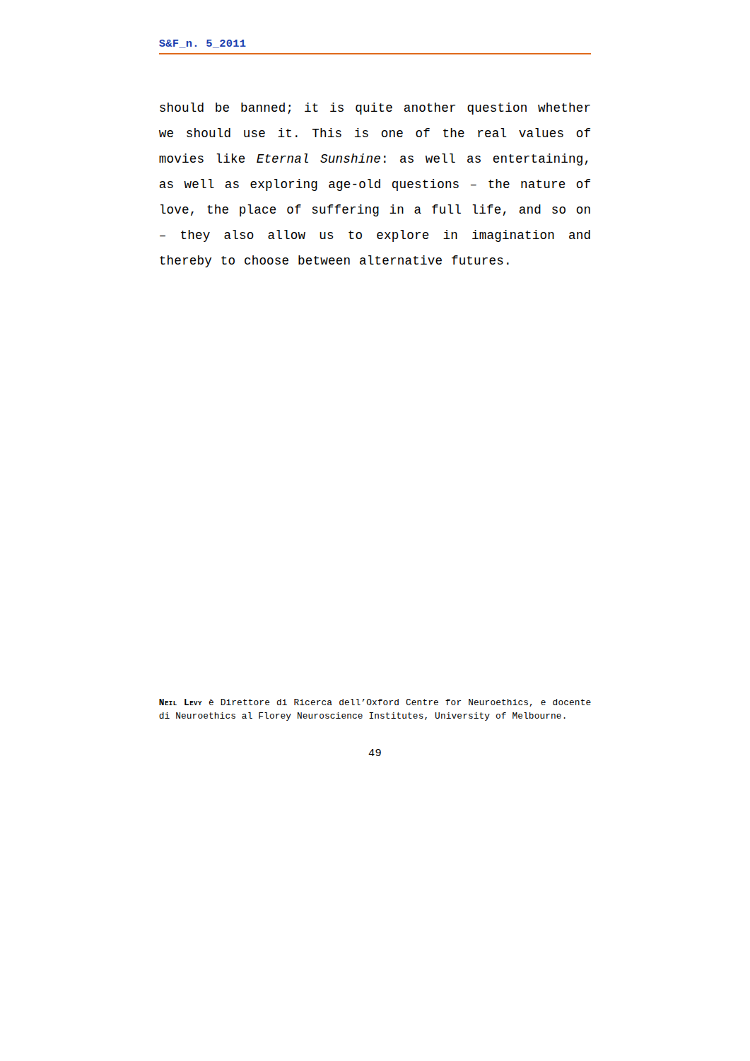S&F_n. 5_2011
should be banned; it is quite another question whether we should use it. This is one of the real values of movies like Eternal Sunshine: as well as entertaining, as well as exploring age-old questions – the nature of love, the place of suffering in a full life, and so on – they also allow us to explore in imagination and thereby to choose between alternative futures.
Neil Levy è Direttore di Ricerca dell’Oxford Centre for Neuroethics, e docente di Neuroethics al Florey Neuroscience Institutes, University of Melbourne.
49